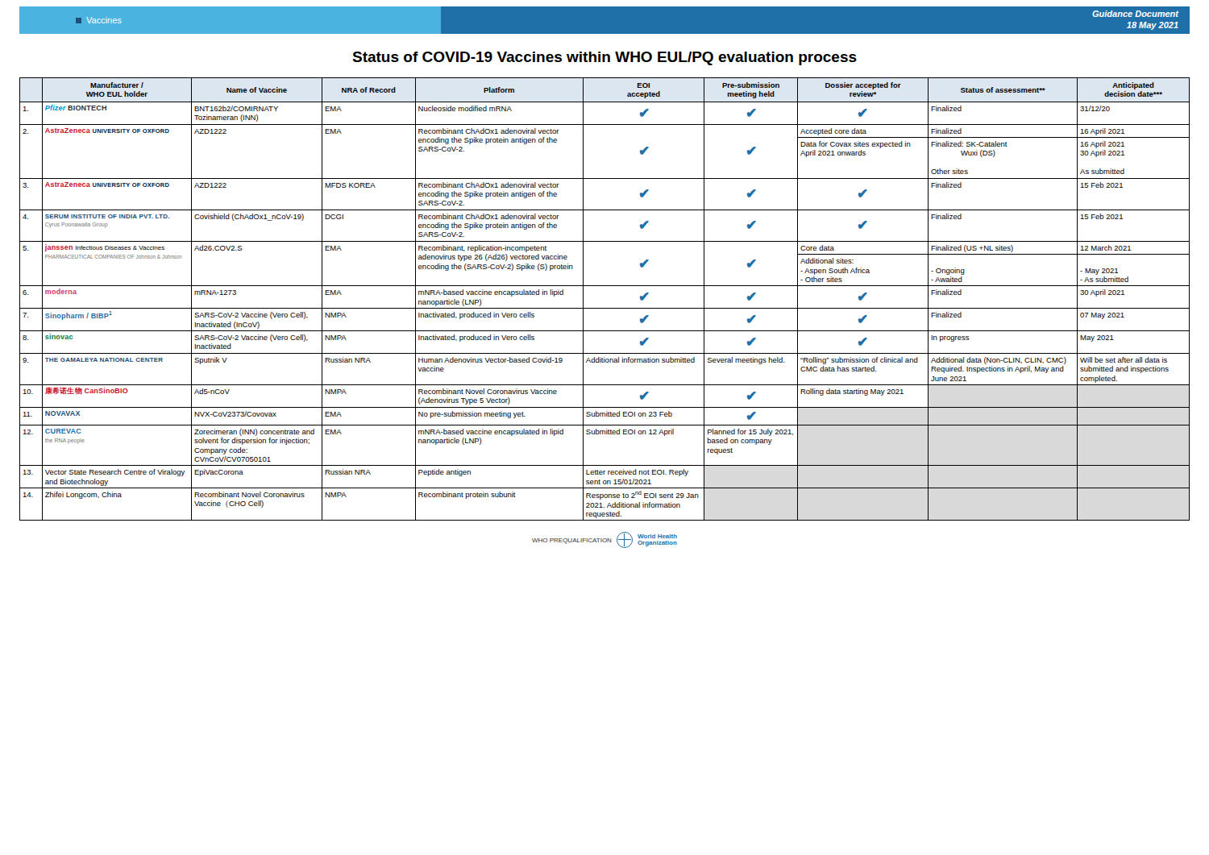Vaccines
Guidance Document
18 May 2021
Status of COVID-19 Vaccines within WHO EUL/PQ evaluation process
| | Manufacturer / WHO EUL holder | Name of Vaccine | NRA of Record | Platform | EOI accepted | Pre-submission meeting held | Dossier accepted for review* | Status of assessment** | Anticipated decision date*** |
| --- | --- | --- | --- | --- | --- | --- | --- | --- | --- |
| 1. | Pfizer BIONTECH | BNT162b2/COMIRNATY Tozinameran (INN) | EMA | Nucleoside modified mRNA | ✔ | ✔ | ✔ | Finalized | 31/12/20 |
| 2. | AstraZeneca UNIVERSITY OF OXFORD | AZD1222 | EMA | Recombinant ChAdOx1 adenoviral vector encoding the Spike protein antigen of the SARS-CoV-2. | ✔ | ✔ | Accepted core data Data for Covax sites expected in April 2021 onwards | Finalized Finalized: SK-Catalent Wuxi (DS) Other sites | 16 April 2021 16 April 2021 30 April 2021 As submitted |
| 3. | AstraZeneca UNIVERSITY OF OXFORD | AZD1222 | MFDS KOREA | Recombinant ChAdOx1 adenoviral vector encoding the Spike protein antigen of the SARS-CoV-2. | ✔ | ✔ | ✔ | Finalized | 15 Feb 2021 |
| 4. | SERUM INSTITUTE OF INDIA PVT. LTD. Cyrus Poonawalla Group | Covishield (ChAdOx1_nCoV-19) | DCGI | Recombinant ChAdOx1 adenoviral vector encoding the Spike protein antigen of the SARS-CoV-2. | ✔ | ✔ | ✔ | Finalized | 15 Feb 2021 |
| 5. | janssen Infectious Diseases & Vaccines PHARMACEUTICAL COMPANIES OF Johnson & Johnson | Ad26.COV2.S | EMA | Recombinant, replication-incompetent adenovirus type 26 (Ad26) vectored vaccine encoding the (SARS-CoV-2) Spike (S) protein | ✔ | ✔ | Core data Additional sites: - Aspen South Africa - Other sites | Finalized (US +NL sites) - Ongoing - Awaited | 12 March 2021 - May 2021 - As submitted |
| 6. | moderna | mRNA-1273 | EMA | mNRA-based vaccine encapsulated in lipid nanoparticle (LNP) | ✔ | ✔ | ✔ | Finalized | 30 April 2021 |
| 7. | Sinopharm / BIBP 1 | SARS-CoV-2 Vaccine (Vero Cell), Inactivated (InCoV) | NMPA | Inactivated, produced in Vero cells | ✔ | ✔ | ✔ | Finalized | 07 May 2021 |
| 8. | sinovac | SARS-CoV-2 Vaccine (Vero Cell), Inactivated | NMPA | Inactivated, produced in Vero cells | ✔ | ✔ | ✔ | In progress | May 2021 |
| 9. | THE GAMALEYA NATIONAL CENTER | Sputnik V | Russian NRA | Human Adenovirus Vector-based Covid-19 vaccine | Additional information submitted | Several meetings held. | “Rolling” submission of clinical and CMC data has started. | Additional data (Non-CLIN, CLIN, CMC) Required. Inspections in April, May and June 2021 | Will be set after all data is submitted and inspections completed. |
| 10. | 康希诺生物 CanSinoBIO | Ad5-nCoV | NMPA | Recombinant Novel Coronavirus Vaccine (Adenovirus Type 5 Vector) | ✔ | ✔ | Rolling data starting May 2021 | | |
| 11. | NOVAVAX | NVX-CoV2373/Covovax | EMA | No pre-submission meeting yet. | Submitted EOI on 23 Feb | ✔ | | | |
| 12. | CUREVAC the RNA people | Zorecimeran (INN) concentrate and solvent for dispersion for injection; Company code: CVnCoV/CV07050101 | EMA | mNRA-based vaccine encapsulated in lipid nanoparticle (LNP) | Submitted EOI on 12 April | Planned for 15 July 2021, based on company request | | | |
| 13. | Vector State Research Centre of Viralogy and Biotechnology | EpiVacCorona | Russian NRA | Peptide antigen | Letter received not EOI. Reply sent on 15/01/2021 | | | | |
| 14. | Zhifei Longcom, China | Recombinant Novel Coronavirus Vaccine（CHO Cell) | NMPA | Recombinant protein subunit | Response to 2 nd EOI sent 29 Jan 2021. Additional information requested. | | | | |
WHO PREQUALIFICATION World Health
Organization